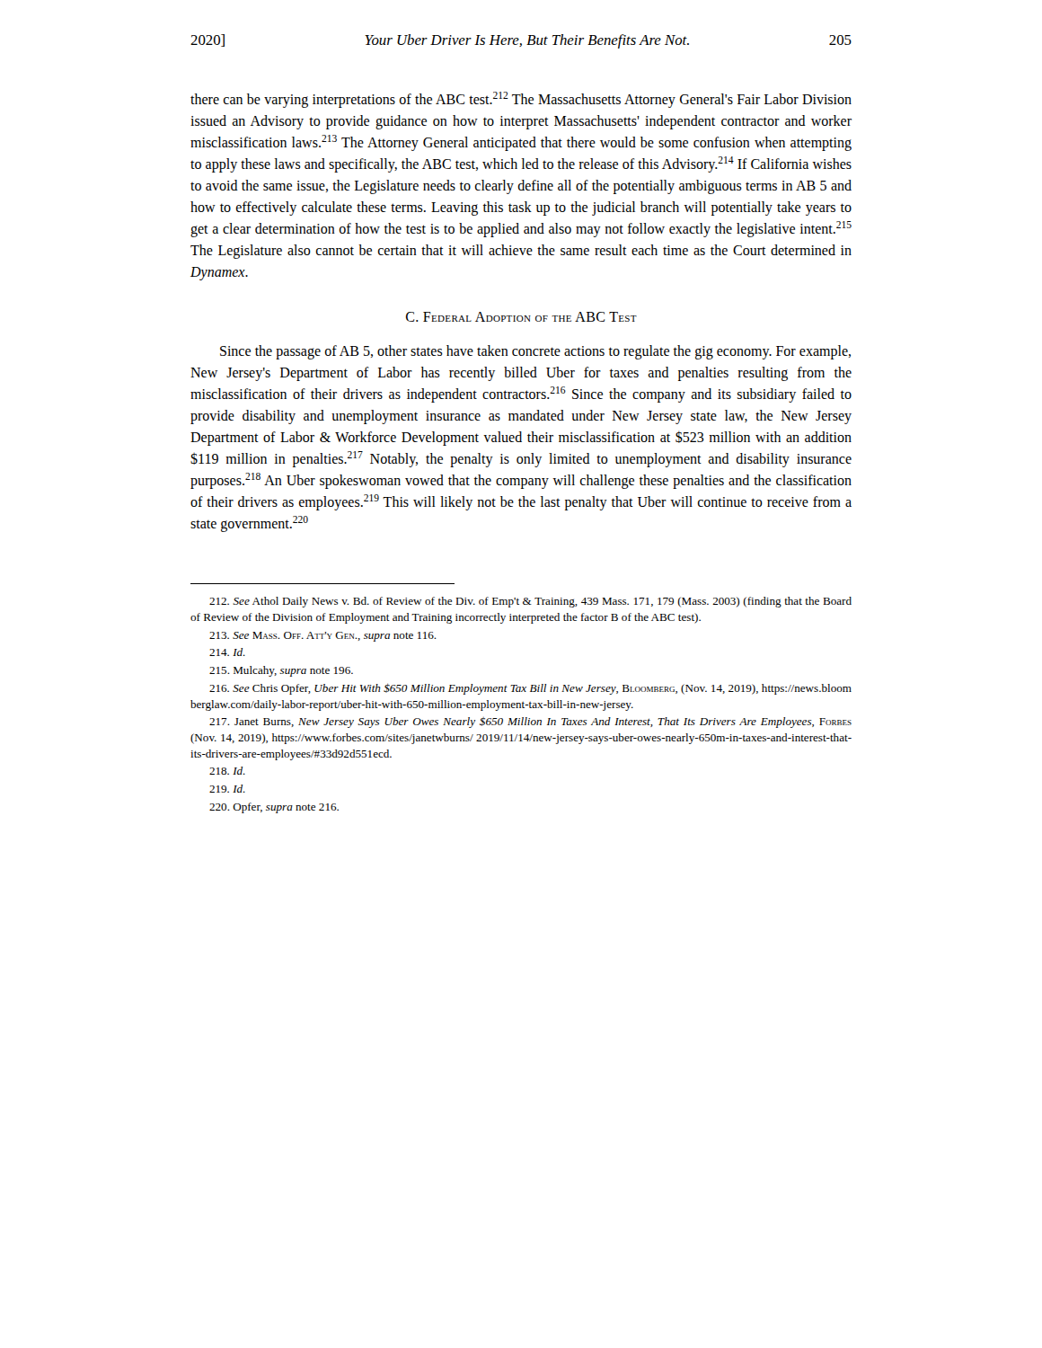2020] Your Uber Driver Is Here, But Their Benefits Are Not. 205
there can be varying interpretations of the ABC test.212 The Massachusetts Attorney General's Fair Labor Division issued an Advisory to provide guidance on how to interpret Massachusetts' independent contractor and worker misclassification laws.213 The Attorney General anticipated that there would be some confusion when attempting to apply these laws and specifically, the ABC test, which led to the release of this Advisory.214 If California wishes to avoid the same issue, the Legislature needs to clearly define all of the potentially ambiguous terms in AB 5 and how to effectively calculate these terms. Leaving this task up to the judicial branch will potentially take years to get a clear determination of how the test is to be applied and also may not follow exactly the legislative intent.215 The Legislature also cannot be certain that it will achieve the same result each time as the Court determined in Dynamex.
C. Federal Adoption of the ABC Test
Since the passage of AB 5, other states have taken concrete actions to regulate the gig economy. For example, New Jersey's Department of Labor has recently billed Uber for taxes and penalties resulting from the misclassification of their drivers as independent contractors.216 Since the company and its subsidiary failed to provide disability and unemployment insurance as mandated under New Jersey state law, the New Jersey Department of Labor & Workforce Development valued their misclassification at $523 million with an addition $119 million in penalties.217 Notably, the penalty is only limited to unemployment and disability insurance purposes.218 An Uber spokeswoman vowed that the company will challenge these penalties and the classification of their drivers as employees.219 This will likely not be the last penalty that Uber will continue to receive from a state government.220
212. See Athol Daily News v. Bd. of Review of the Div. of Emp't & Training, 439 Mass. 171, 179 (Mass. 2003) (finding that the Board of Review of the Division of Employment and Training incorrectly interpreted the factor B of the ABC test).
213. See Mass. Off. Att'y Gen., supra note 116.
214. Id.
215. Mulcahy, supra note 196.
216. See Chris Opfer, Uber Hit With $650 Million Employment Tax Bill in New Jersey, Bloomberg, (Nov. 14, 2019), https://news.bloomberglaw.com/daily-labor-report/uber-hit-with-650-million-employment-tax-bill-in-new-jersey.
217. Janet Burns, New Jersey Says Uber Owes Nearly $650 Million In Taxes And Interest, That Its Drivers Are Employees, Forbes (Nov. 14, 2019), https://www.forbes.com/sites/janetwburns/ 2019/11/14/new-jersey-says-uber-owes-nearly-650m-in-taxes-and-interest-that-its-drivers-are-employees/#33d92d551ecd.
218. Id.
219. Id.
220. Opfer, supra note 216.